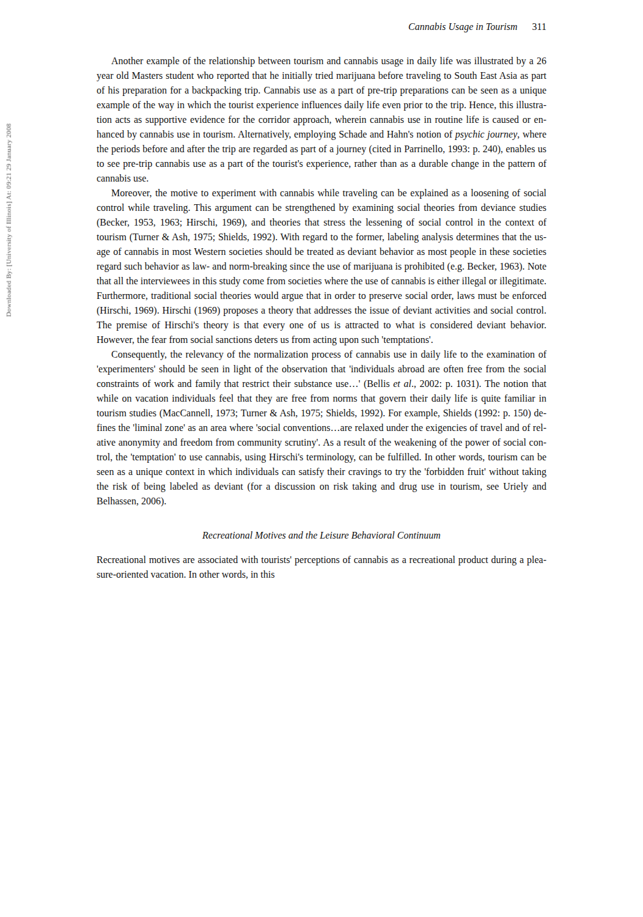Downloaded By: [University of Illinois] At: 09:21 29 January 2008
Cannabis Usage in Tourism311
Another example of the relationship between tourism and cannabis usage in daily life was illustrated by a 26 year old Masters student who reported that he initially tried marijuana before traveling to South East Asia as part of his preparation for a backpacking trip. Cannabis use as a part of pre-trip preparations can be seen as a unique example of the way in which the tourist experience influences daily life even prior to the trip. Hence, this illustration acts as supportive evidence for the corridor approach, wherein cannabis use in routine life is caused or enhanced by cannabis use in tourism. Alternatively, employing Schade and Hahn's notion of psychic journey, where the periods before and after the trip are regarded as part of a journey (cited in Parrinello, 1993: p. 240), enables us to see pre-trip cannabis use as a part of the tourist's experience, rather than as a durable change in the pattern of cannabis use.
Moreover, the motive to experiment with cannabis while traveling can be explained as a loosening of social control while traveling. This argument can be strengthened by examining social theories from deviance studies (Becker, 1953, 1963; Hirschi, 1969), and theories that stress the lessening of social control in the context of tourism (Turner & Ash, 1975; Shields, 1992). With regard to the former, labeling analysis determines that the usage of cannabis in most Western societies should be treated as deviant behavior as most people in these societies regard such behavior as law- and norm-breaking since the use of marijuana is prohibited (e.g. Becker, 1963). Note that all the interviewees in this study come from societies where the use of cannabis is either illegal or illegitimate. Furthermore, traditional social theories would argue that in order to preserve social order, laws must be enforced (Hirschi, 1969). Hirschi (1969) proposes a theory that addresses the issue of deviant activities and social control. The premise of Hirschi's theory is that every one of us is attracted to what is considered deviant behavior. However, the fear from social sanctions deters us from acting upon such 'temptations'.
Consequently, the relevancy of the normalization process of cannabis use in daily life to the examination of 'experimenters' should be seen in light of the observation that 'individuals abroad are often free from the social constraints of work and family that restrict their substance use…' (Bellis et al., 2002: p. 1031). The notion that while on vacation individuals feel that they are free from norms that govern their daily life is quite familiar in tourism studies (MacCannell, 1973; Turner & Ash, 1975; Shields, 1992). For example, Shields (1992: p. 150) defines the 'liminal zone' as an area where 'social conventions…are relaxed under the exigencies of travel and of relative anonymity and freedom from community scrutiny'. As a result of the weakening of the power of social control, the 'temptation' to use cannabis, using Hirschi's terminology, can be fulfilled. In other words, tourism can be seen as a unique context in which individuals can satisfy their cravings to try the 'forbidden fruit' without taking the risk of being labeled as deviant (for a discussion on risk taking and drug use in tourism, see Uriely and Belhassen, 2006).
Recreational Motives and the Leisure Behavioral Continuum
Recreational motives are associated with tourists' perceptions of cannabis as a recreational product during a pleasure-oriented vacation. In other words, in this